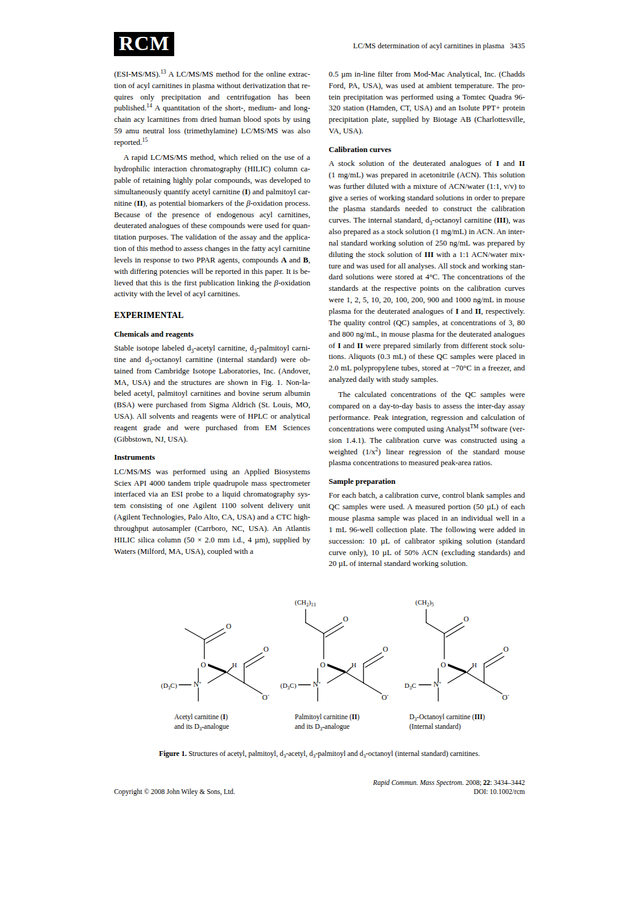RCM
LC/MS determination of acyl carnitines in plasma 3435
(ESI-MS/MS).13 A LC/MS/MS method for the online extraction of acyl carnitines in plasma without derivatization that requires only precipitation and centrifugation has been published.14 A quantitation of the short-, medium- and long-chain acy lcarnitines from dried human blood spots by using 59 amu neutral loss (trimethylamine) LC/MS/MS was also reported.15
A rapid LC/MS/MS method, which relied on the use of a hydrophilic interaction chromatography (HILIC) column capable of retaining highly polar compounds, was developed to simultaneously quantify acetyl carnitine (I) and palmitoyl carnitine (II), as potential biomarkers of the β-oxidation process. Because of the presence of endogenous acyl carnitines, deuterated analogues of these compounds were used for quantitation purposes. The validation of the assay and the application of this method to assess changes in the fatty acyl carnitine levels in response to two PPAR agents, compounds A and B, with differing potencies will be reported in this paper. It is believed that this is the first publication linking the β-oxidation activity with the level of acyl carnitines.
EXPERIMENTAL
Chemicals and reagents
Stable isotope labeled d3-acetyl carnitine, d3-palmitoyl carnitine and d3-octanoyl carnitine (internal standard) were obtained from Cambridge Isotope Laboratories, Inc. (Andover, MA, USA) and the structures are shown in Fig. 1. Non-labeled acetyl, palmitoyl carnitines and bovine serum albumin (BSA) were purchased from Sigma Aldrich (St. Louis, MO, USA). All solvents and reagents were of HPLC or analytical reagent grade and were purchased from EM Sciences (Gibbstown, NJ, USA).
Instruments
LC/MS/MS was performed using an Applied Biosystems Sciex API 4000 tandem triple quadrupole mass spectrometer interfaced via an ESI probe to a liquid chromatography system consisting of one Agilent 1100 solvent delivery unit (Agilent Technologies, Palo Alto, CA, USA) and a CTC high-throughput autosampler (Carrboro, NC, USA). An Atlantis HILIC silica column (50 × 2.0 mm i.d., 4 µm), supplied by Waters (Milford, MA, USA), coupled with a
0.5 µm in-line filter from Mod-Mac Analytical, Inc. (Chadds Ford, PA, USA), was used at ambient temperature. The protein precipitation was performed using a Tomtec Quadra 96-320 station (Hamden, CT, USA) and an Isolute PPT+ protein precipitation plate, supplied by Biotage AB (Charlottesville, VA, USA).
Calibration curves
A stock solution of the deuterated analogues of I and II (1 mg/mL) was prepared in acetonitrile (ACN). This solution was further diluted with a mixture of ACN/water (1:1, v/v) to give a series of working standard solutions in order to prepare the plasma standards needed to construct the calibration curves. The internal standard, d3-octanoyl carnitine (III), was also prepared as a stock solution (1 mg/mL) in ACN. An internal standard working solution of 250 ng/mL was prepared by diluting the stock solution of III with a 1:1 ACN/water mixture and was used for all analyses. All stock and working standard solutions were stored at 4°C. The concentrations of the standards at the respective points on the calibration curves were 1, 2, 5, 10, 20, 100, 200, 900 and 1000 ng/mL in mouse plasma for the deuterated analogues of I and II, respectively. The quality control (QC) samples, at concentrations of 3, 80 and 800 ng/mL, in mouse plasma for the deuterated analogues of I and II were prepared similarly from different stock solutions. Aliquots (0.3 mL) of these QC samples were placed in 2.0 mL polypropylene tubes, stored at −70°C in a freezer, and analyzed daily with study samples.
The calculated concentrations of the QC samples were compared on a day-to-day basis to assess the inter-day assay performance. Peak integration, regression and calculation of concentrations were computed using AnalystTM software (version 1.4.1). The calibration curve was constructed using a weighted (1/x2) linear regression of the standard mouse plasma concentrations to measured peak-area ratios.
Sample preparation
For each batch, a calibration curve, control blank samples and QC samples were used. A measured portion (50 µL) of each mouse plasma sample was placed in an individual well in a 1 mL 96-well collection plate. The following were added in succession: 10 µL of calibrator spiking solution (standard curve only), 10 µL of 50% ACN (excluding standards) and 20 µL of internal standard working solution.
O O H N+ (D3C) O O- (CH2)13 O O H N+ (D3C) O O- (CH2)5 O O H N+ D3C O O- Acetyl carnitine (I) and its D3-analogue Palmitoyl carnitine (II) and its D3-analogue D3-Octanoyl carnitine (III) (Internal standard)
Figure 1. Structures of acetyl, palmitoyl, d3-acetyl, d3-palmitoyl and d3-octanoyl (internal standard) carnitines.
Copyright © 2008 John Wiley & Sons, Ltd.
Rapid Commun. Mass Spectrom. 2008; 22: 3434–3442
DOI: 10.1002/rcm